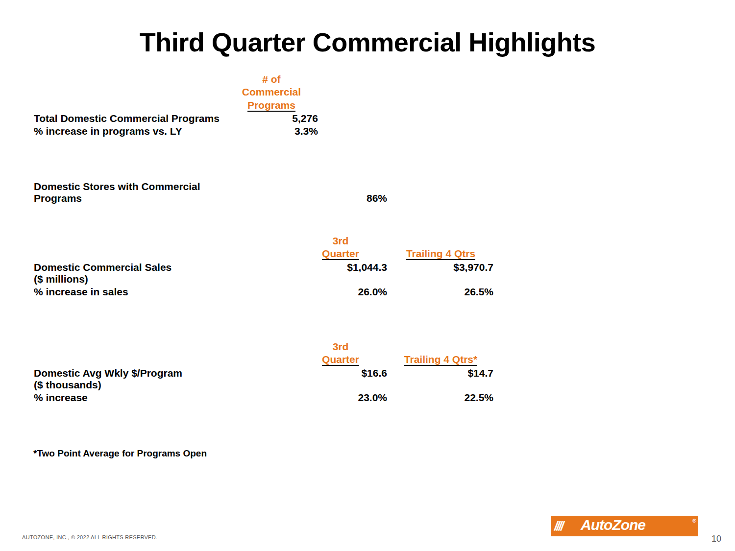Third Quarter Commercial Highlights
| | # of Commercial Programs |
| Total Domestic Commercial Programs | 5,276 |
| % increase in programs vs. LY | 3.3% |
| Domestic Stores with Commercial Programs | 86% |
| | 3rd Quarter | Trailing 4 Qtrs |
| Domestic Commercial Sales ($ millions) | $1,044.3 | $3,970.7 |
| % increase in sales | 26.0% | 26.5% |
| | 3rd Quarter | Trailing 4 Qtrs* |
| Domestic Avg Wkly $/Program ($ thousands) | $16.6 | $14.7 |
| % increase | 23.0% | 22.5% |
*Two Point Average for Programs Open
AUTOZONE, INC., © 2022 ALL RIGHTS RESERVED.
////
AutoZone
®
10